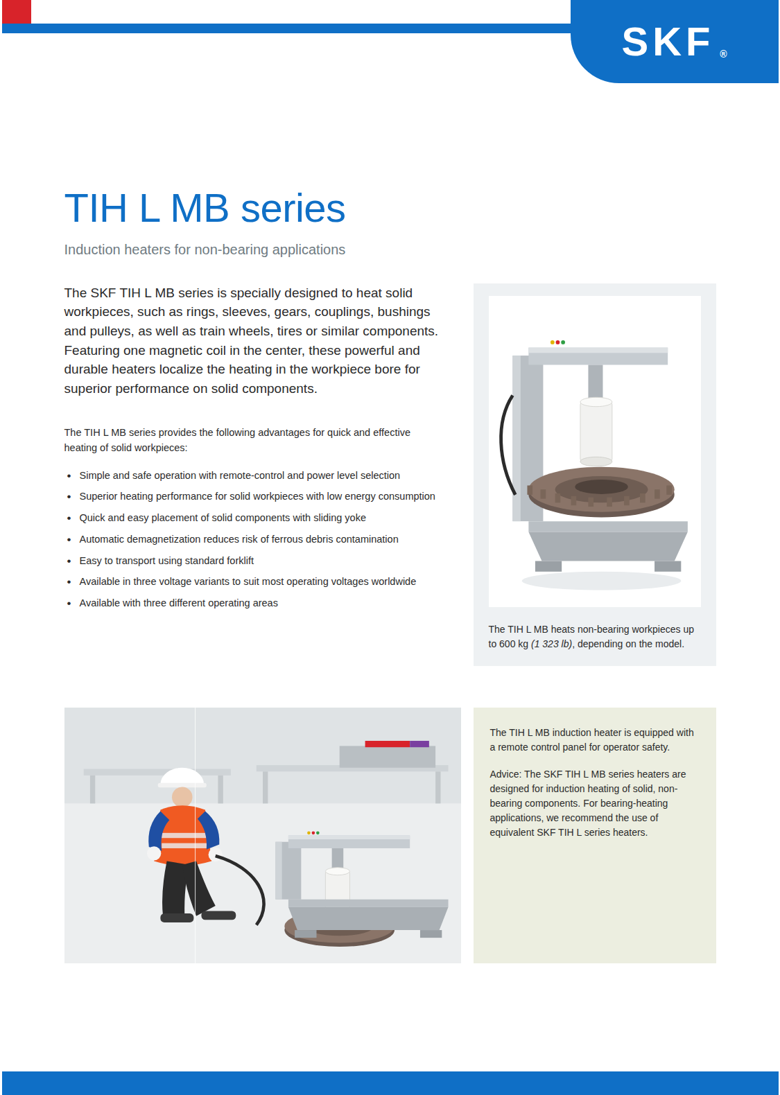SKF®
TIH L MB series
Induction heaters for non-bearing applications
The SKF TIH L MB series is specially designed to heat solid workpieces, such as rings, sleeves, gears, couplings, bushings and pulleys, as well as train wheels, tires or similar components. Featuring one magnetic coil in the center, these powerful and durable heaters localize the heating in the workpiece bore for superior performance on solid components.
The TIH L MB series provides the following advantages for quick and effective heating of solid workpieces:
Simple and safe operation with remote-control and power level selection
Superior heating performance for solid workpieces with low energy consumption
Quick and easy placement of solid components with sliding yoke
Automatic demagnetization reduces risk of ferrous debris contamination
Easy to transport using standard forklift
Available in three voltage variants to suit most operating voltages worldwide
Available with three different operating areas
The TIH L MB heats non-bearing workpieces up to 600 kg (1 323 lb), depending on the model.
The TIH L MB induction heater is equipped with a remote control panel for operator safety.
Advice: The SKF TIH L MB series heaters are designed for induction heating of solid, non-bearing components. For bearing-heating applications, we recommend the use of equivalent SKF TIH L series heaters.